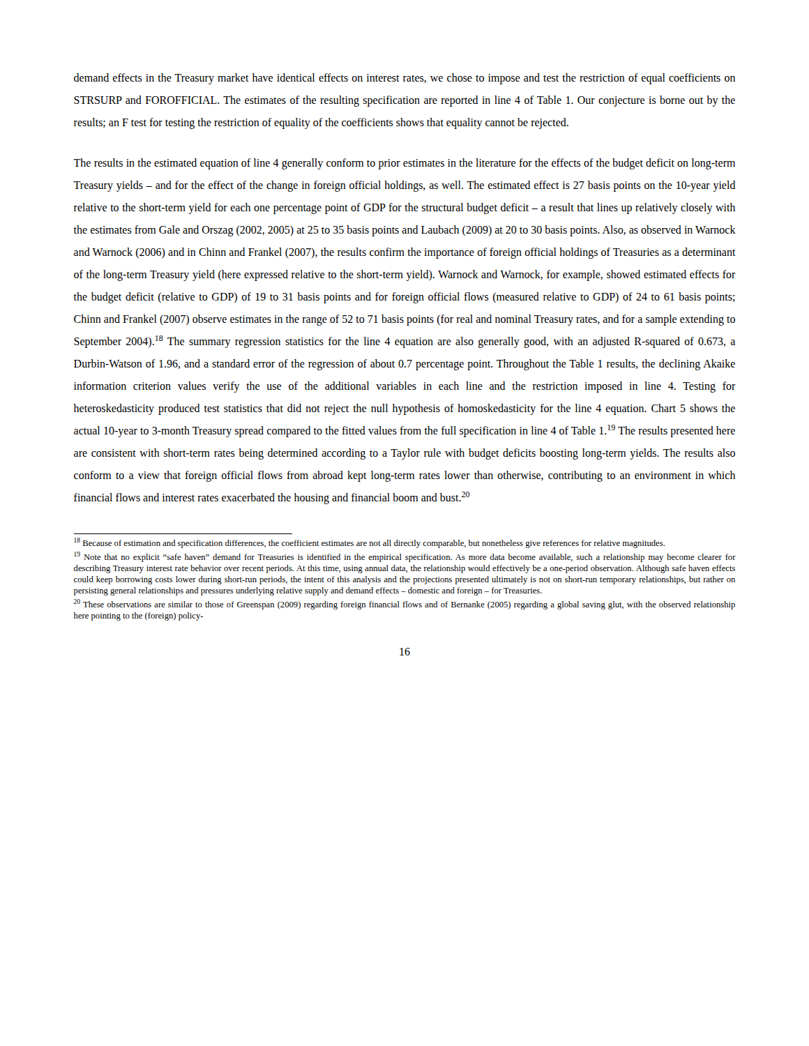demand effects in the Treasury market have identical effects on interest rates, we chose to impose and test the restriction of equal coefficients on STRSURP and FOROFFICIAL. The estimates of the resulting specification are reported in line 4 of Table 1. Our conjecture is borne out by the results; an F test for testing the restriction of equality of the coefficients shows that equality cannot be rejected.
The results in the estimated equation of line 4 generally conform to prior estimates in the literature for the effects of the budget deficit on long-term Treasury yields – and for the effect of the change in foreign official holdings, as well. The estimated effect is 27 basis points on the 10-year yield relative to the short-term yield for each one percentage point of GDP for the structural budget deficit – a result that lines up relatively closely with the estimates from Gale and Orszag (2002, 2005) at 25 to 35 basis points and Laubach (2009) at 20 to 30 basis points. Also, as observed in Warnock and Warnock (2006) and in Chinn and Frankel (2007), the results confirm the importance of foreign official holdings of Treasuries as a determinant of the long-term Treasury yield (here expressed relative to the short-term yield). Warnock and Warnock, for example, showed estimated effects for the budget deficit (relative to GDP) of 19 to 31 basis points and for foreign official flows (measured relative to GDP) of 24 to 61 basis points; Chinn and Frankel (2007) observe estimates in the range of 52 to 71 basis points (for real and nominal Treasury rates, and for a sample extending to September 2004).18 The summary regression statistics for the line 4 equation are also generally good, with an adjusted R-squared of 0.673, a Durbin-Watson of 1.96, and a standard error of the regression of about 0.7 percentage point. Throughout the Table 1 results, the declining Akaike information criterion values verify the use of the additional variables in each line and the restriction imposed in line 4. Testing for heteroskedasticity produced test statistics that did not reject the null hypothesis of homoskedasticity for the line 4 equation. Chart 5 shows the actual 10-year to 3-month Treasury spread compared to the fitted values from the full specification in line 4 of Table 1.19 The results presented here are consistent with short-term rates being determined according to a Taylor rule with budget deficits boosting long-term yields. The results also conform to a view that foreign official flows from abroad kept long-term rates lower than otherwise, contributing to an environment in which financial flows and interest rates exacerbated the housing and financial boom and bust.20
18 Because of estimation and specification differences, the coefficient estimates are not all directly comparable, but nonetheless give references for relative magnitudes.
19 Note that no explicit “safe haven” demand for Treasuries is identified in the empirical specification. As more data become available, such a relationship may become clearer for describing Treasury interest rate behavior over recent periods. At this time, using annual data, the relationship would effectively be a one-period observation. Although safe haven effects could keep borrowing costs lower during short-run periods, the intent of this analysis and the projections presented ultimately is not on short-run temporary relationships, but rather on persisting general relationships and pressures underlying relative supply and demand effects – domestic and foreign – for Treasuries.
20 These observations are similar to those of Greenspan (2009) regarding foreign financial flows and of Bernanke (2005) regarding a global saving glut, with the observed relationship here pointing to the (foreign) policy-
16